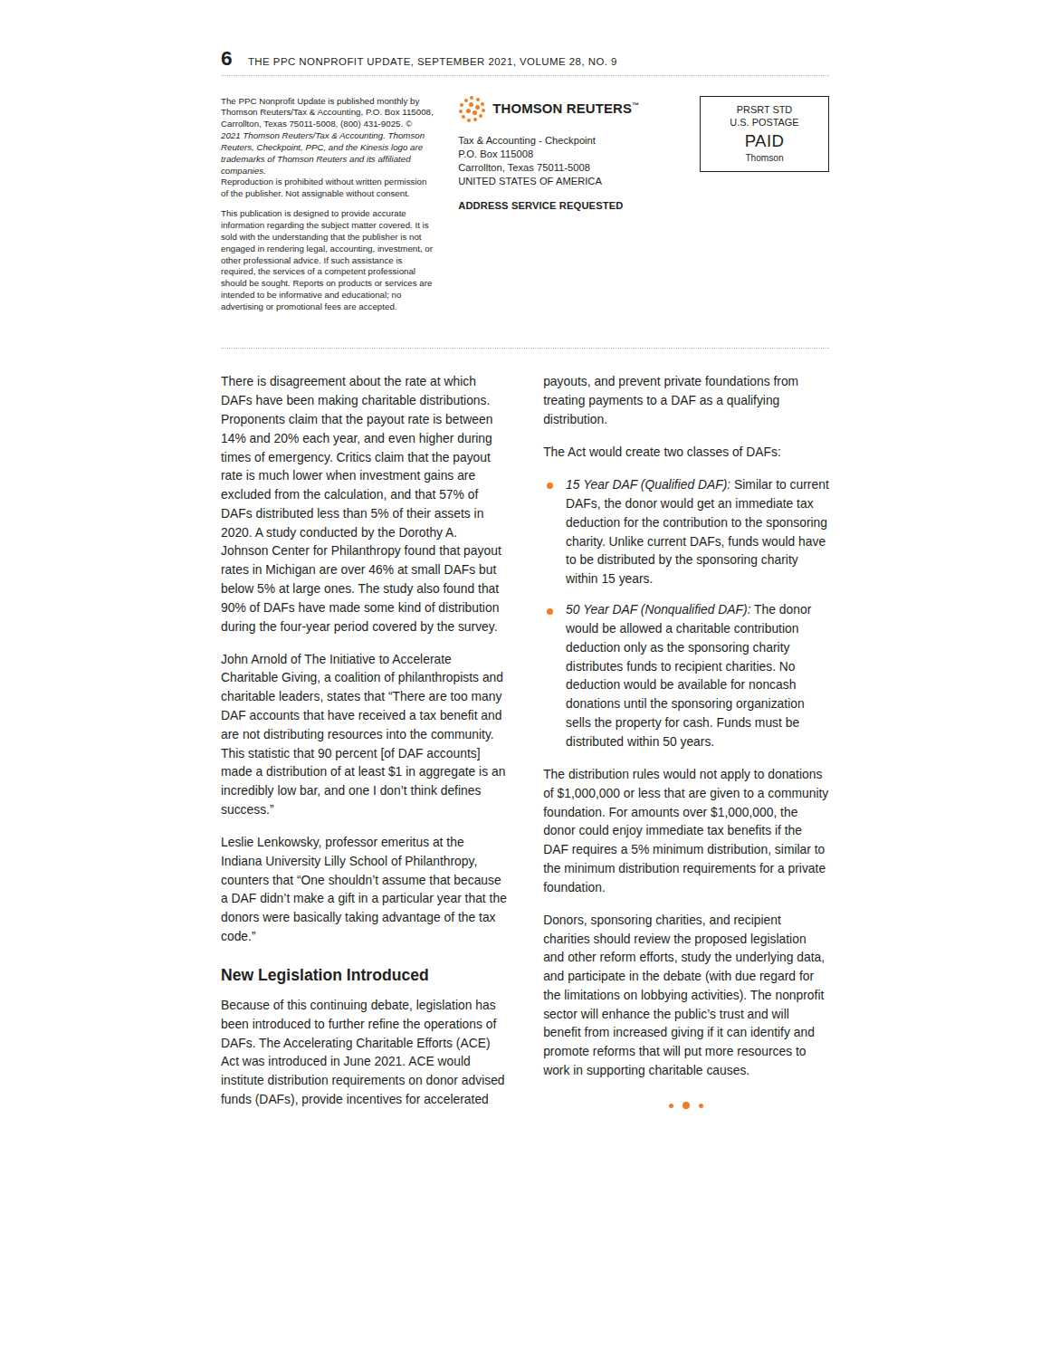6
The PPC Nonprofit Update, September 2021, Volume 28, No. 9
The PPC Nonprofit Update is published monthly by Thomson Reuters/Tax & Accounting, P.O. Box 115008, Carrollton, Texas 75011-5008, (800) 431-9025. © 2021 Thomson Reuters/Tax & Accounting. Thomson Reuters, Checkpoint, PPC, and the Kinesis logo are trademarks of Thomson Reuters and its affiliated companies.
Reproduction is prohibited without written permission of the publisher. Not assignable without consent.
This publication is designed to provide accurate information regarding the subject matter covered. It is sold with the understanding that the publisher is not engaged in rendering legal, accounting, investment, or other professional advice. If such assistance is required, the services of a competent professional should be sought. Reports on products or services are intended to be informative and educational; no advertising or promotional fees are accepted.
THOMSON REUTERS™
Tax & Accounting - Checkpoint
P.O. Box 115008
Carrollton, Texas 75011-5008
UNITED STATES OF AMERICA
ADDRESS SERVICE REQUESTED
PRSRT STD
U.S. POSTAGE
PAID
Thomson
There is disagreement about the rate at which DAFs have been making charitable distributions. Proponents claim that the payout rate is between 14% and 20% each year, and even higher during times of emergency. Critics claim that the payout rate is much lower when investment gains are excluded from the calculation, and that 57% of DAFs distributed less than 5% of their assets in 2020. A study conducted by the Dorothy A. Johnson Center for Philanthropy found that payout rates in Michigan are over 46% at small DAFs but below 5% at large ones. The study also found that 90% of DAFs have made some kind of distribution during the four-year period covered by the survey.
John Arnold of The Initiative to Accelerate Charitable Giving, a coalition of philanthropists and charitable leaders, states that “There are too many DAF accounts that have received a tax benefit and are not distributing resources into the community. This statistic that 90 percent [of DAF accounts] made a distribution of at least $1 in aggregate is an incredibly low bar, and one I don’t think defines success.”
Leslie Lenkowsky, professor emeritus at the Indiana University Lilly School of Philanthropy, counters that “One shouldn’t assume that because a DAF didn’t make a gift in a particular year that the donors were basically taking advantage of the tax code.”
New Legislation Introduced
Because of this continuing debate, legislation has been introduced to further refine the operations of DAFs. The Accelerating Charitable Efforts (ACE) Act was introduced in June 2021. ACE would institute distribution requirements on donor advised funds (DAFs), provide incentives for accelerated payouts, and prevent private foundations from treating payments to a DAF as a qualifying distribution.
The Act would create two classes of DAFs:
15 Year DAF (Qualified DAF): Similar to current DAFs, the donor would get an immediate tax deduction for the contribution to the sponsoring charity. Unlike current DAFs, funds would have to be distributed by the sponsoring charity within 15 years.
50 Year DAF (Nonqualified DAF): The donor would be allowed a charitable contribution deduction only as the sponsoring charity distributes funds to recipient charities. No deduction would be available for noncash donations until the sponsoring organization sells the property for cash. Funds must be distributed within 50 years.
The distribution rules would not apply to donations of $1,000,000 or less that are given to a community foundation. For amounts over $1,000,000, the donor could enjoy immediate tax benefits if the DAF requires a 5% minimum distribution, similar to the minimum distribution requirements for a private foundation.
Donors, sponsoring charities, and recipient charities should review the proposed legislation and other reform efforts, study the underlying data, and participate in the debate (with due regard for the limitations on lobbying activities). The nonprofit sector will enhance the public’s trust and will benefit from increased giving if it can identify and promote reforms that will put more resources to work in supporting charitable causes.